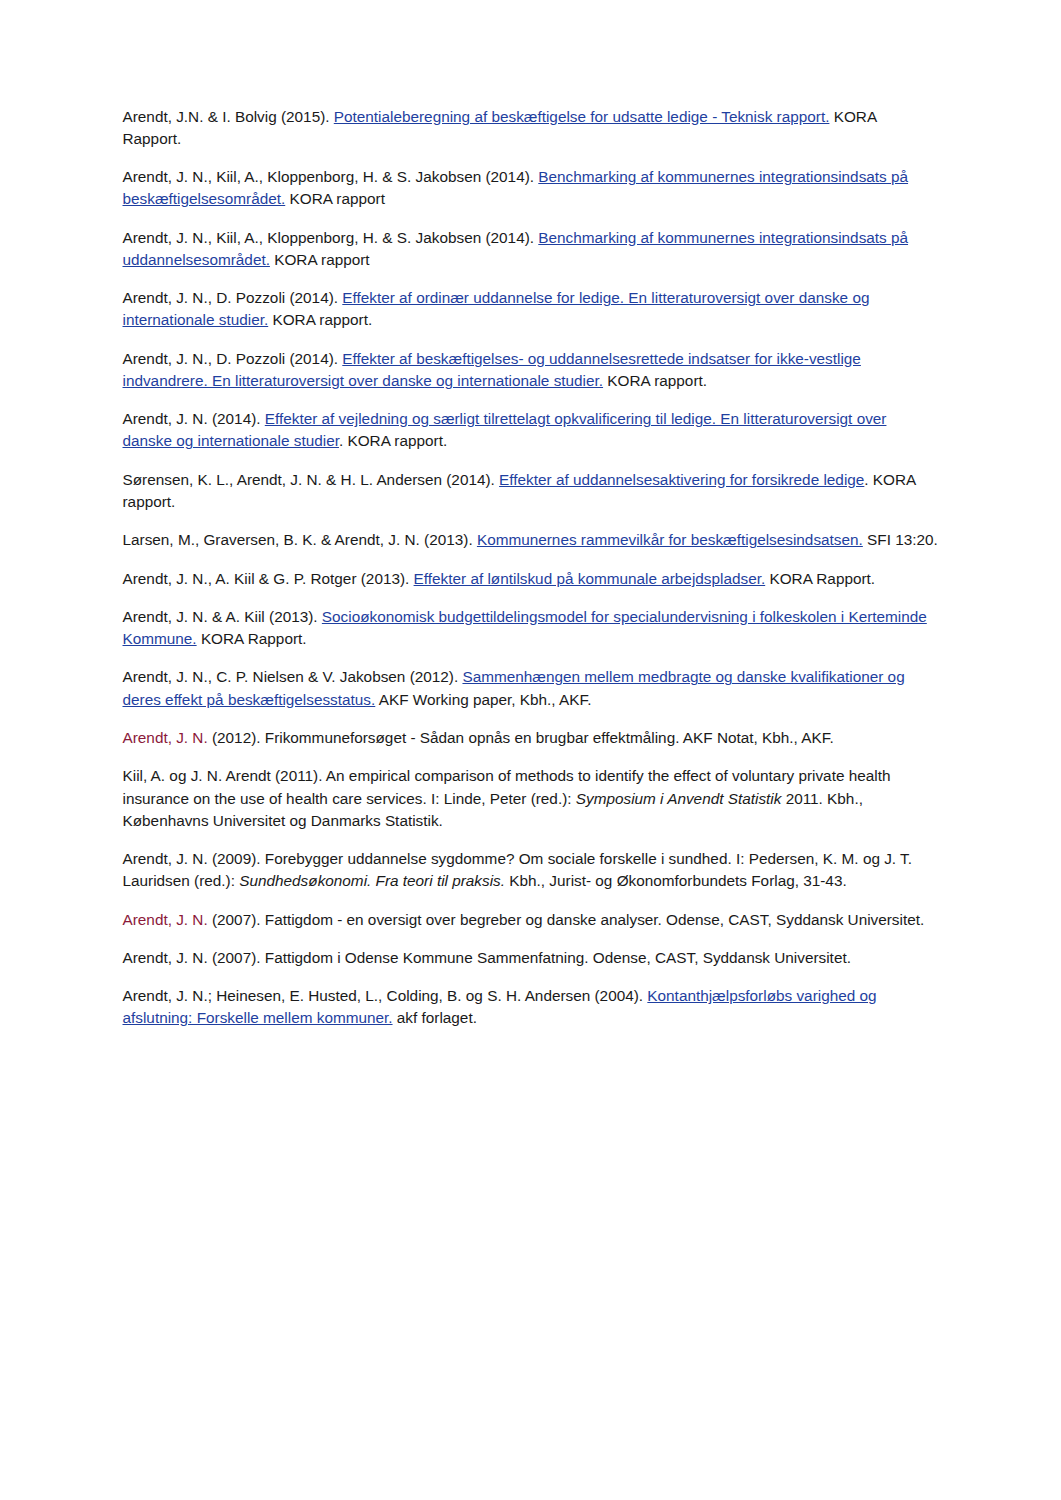Arendt, J.N. & I. Bolvig (2015). Potentialeberegning af beskæftigelse for udsatte ledige - Teknisk rapport. KORA Rapport.
Arendt, J. N., Kiil, A., Kloppenborg, H. & S. Jakobsen (2014). Benchmarking af kommunernes integrationsindsats på beskæftigelsesområdet. KORA rapport
Arendt, J. N., Kiil, A., Kloppenborg, H. & S. Jakobsen (2014). Benchmarking af kommunernes integrationsindsats på uddannelsesområdet. KORA rapport
Arendt, J. N., D. Pozzoli (2014). Effekter af ordinær uddannelse for ledige. En litteraturoversigt over danske og internationale studier. KORA rapport.
Arendt, J. N., D. Pozzoli (2014). Effekter af beskæftigelses- og uddannelsesrettede indsatser for ikke-vestlige indvandrere. En litteraturoversigt over danske og internationale studier. KORA rapport.
Arendt, J. N. (2014). Effekter af vejledning og særligt tilrettelagt opkvalificering til ledige. En litteraturoversigt over danske og internationale studier. KORA rapport.
Sørensen, K. L., Arendt, J. N. & H. L. Andersen (2014). Effekter af uddannelsesaktivering for forsikrede ledige. KORA rapport.
Larsen, M., Graversen, B. K. & Arendt, J. N. (2013). Kommunernes rammevilkår for beskæftigelsesindsatsen. SFI 13:20.
Arendt, J. N., A. Kiil & G. P. Rotger (2013). Effekter af løntilskud på kommunale arbejdspladser. KORA Rapport.
Arendt, J. N. & A. Kiil (2013). Socioøkonomisk budgettildelingsmodel for specialundervisning i folkeskolen i Kerteminde Kommune. KORA Rapport.
Arendt, J. N., C. P. Nielsen & V. Jakobsen (2012). Sammenhængen mellem medbragte og danske kvalifikationer og deres effekt på beskæftigelsesstatus. AKF Working paper, Kbh., AKF.
Arendt, J. N. (2012). Frikommuneforsøget - Sådan opnås en brugbar effektmåling. AKF Notat, Kbh., AKF.
Kiil, A. og J. N. Arendt (2011). An empirical comparison of methods to identify the effect of voluntary private health insurance on the use of health care services. I: Linde, Peter (red.): Symposium i Anvendt Statistik 2011. Kbh., Københavns Universitet og Danmarks Statistik.
Arendt, J. N. (2009). Forebygger uddannelse sygdomme? Om sociale forskelle i sundhed. I: Pedersen, K. M. og J. T. Lauridsen (red.): Sundhedsøkonomi. Fra teori til praksis. Kbh., Jurist- og Økonomforbundets Forlag, 31-43.
Arendt, J. N. (2007). Fattigdom - en oversigt over begreber og danske analyser. Odense, CAST, Syddansk Universitet.
Arendt, J. N. (2007). Fattigdom i Odense Kommune Sammenfatning. Odense, CAST, Syddansk Universitet.
Arendt, J. N.; Heinesen, E. Husted, L., Colding, B. og S. H. Andersen (2004). Kontanthjælpsforløbs varighed og afslutning: Forskelle mellem kommuner. akf forlaget.